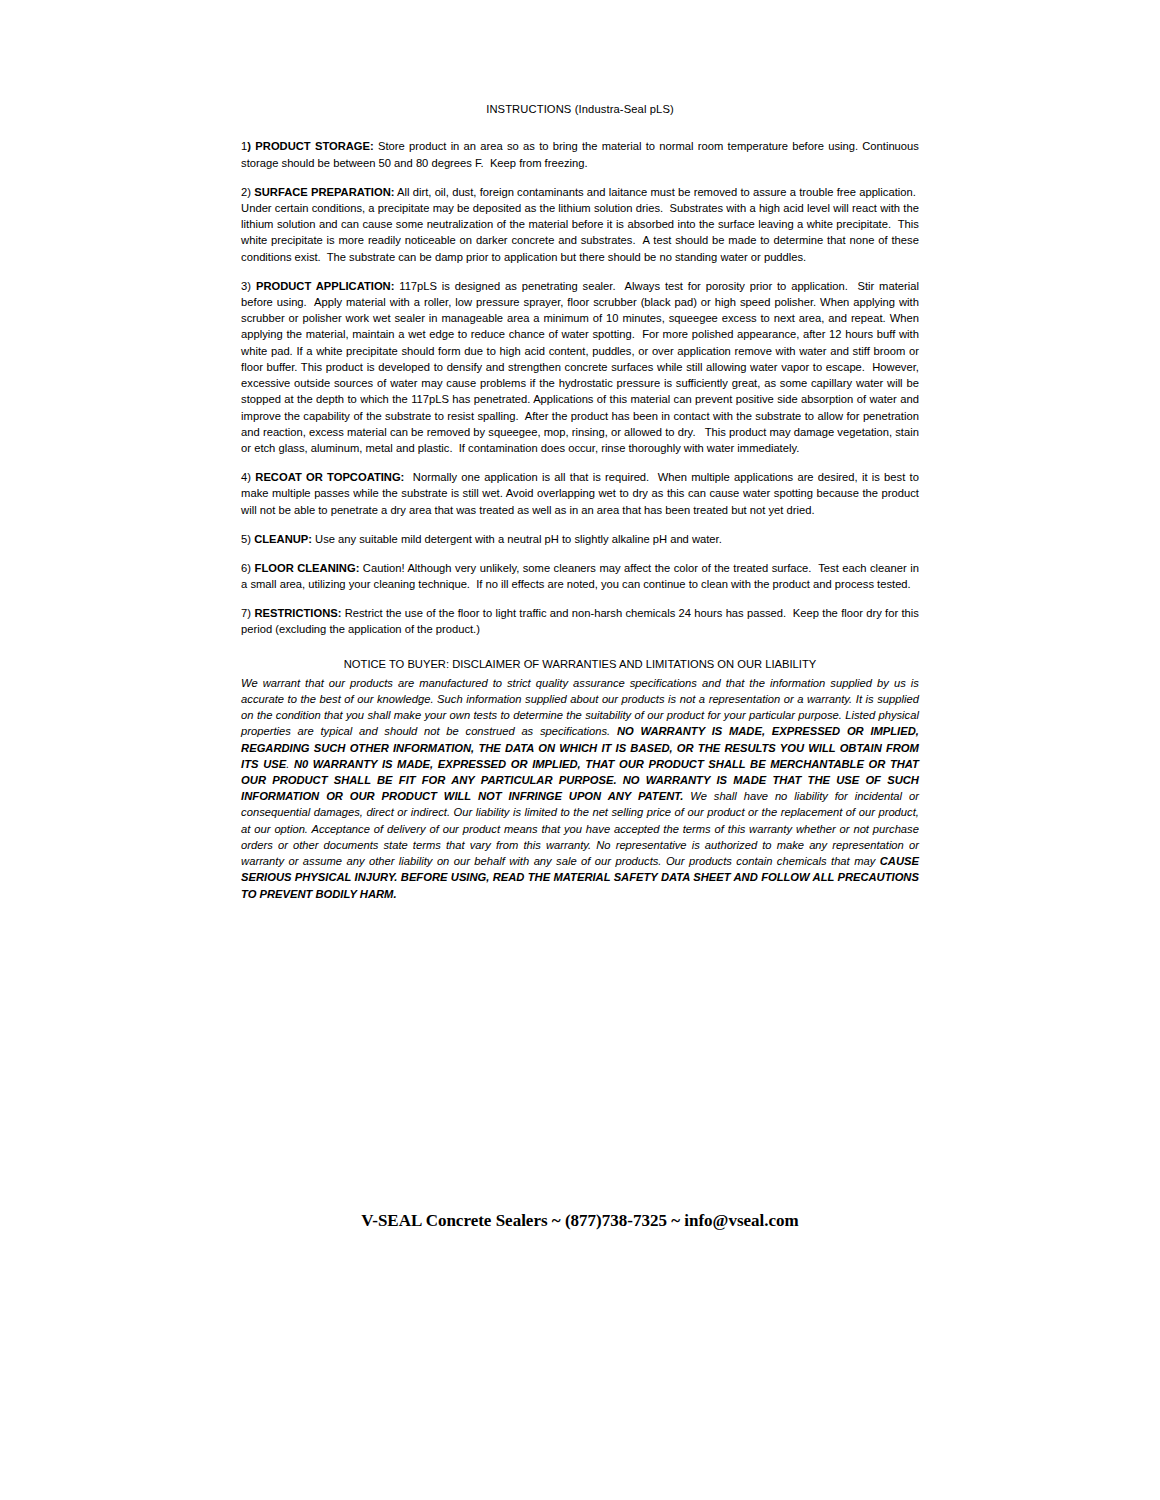INSTRUCTIONS (Industra-Seal pLS)
1) PRODUCT STORAGE: Store product in an area so as to bring the material to normal room temperature before using. Continuous storage should be between 50 and 80 degrees F. Keep from freezing.
2) SURFACE PREPARATION: All dirt, oil, dust, foreign contaminants and laitance must be removed to assure a trouble free application. Under certain conditions, a precipitate may be deposited as the lithium solution dries. Substrates with a high acid level will react with the lithium solution and can cause some neutralization of the material before it is absorbed into the surface leaving a white precipitate. This white precipitate is more readily noticeable on darker concrete and substrates. A test should be made to determine that none of these conditions exist. The substrate can be damp prior to application but there should be no standing water or puddles.
3) PRODUCT APPLICATION: 117pLS is designed as penetrating sealer. Always test for porosity prior to application. Stir material before using. Apply material with a roller, low pressure sprayer, floor scrubber (black pad) or high speed polisher. When applying with scrubber or polisher work wet sealer in manageable area a minimum of 10 minutes, squeegee excess to next area, and repeat. When applying the material, maintain a wet edge to reduce chance of water spotting. For more polished appearance, after 12 hours buff with white pad. If a white precipitate should form due to high acid content, puddles, or over application remove with water and stiff broom or floor buffer. This product is developed to densify and strengthen concrete surfaces while still allowing water vapor to escape. However, excessive outside sources of water may cause problems if the hydrostatic pressure is sufficiently great, as some capillary water will be stopped at the depth to which the 117pLS has penetrated. Applications of this material can prevent positive side absorption of water and improve the capability of the substrate to resist spalling. After the product has been in contact with the substrate to allow for penetration and reaction, excess material can be removed by squeegee, mop, rinsing, or allowed to dry. This product may damage vegetation, stain or etch glass, aluminum, metal and plastic. If contamination does occur, rinse thoroughly with water immediately.
4) RECOAT OR TOPCOATING: Normally one application is all that is required. When multiple applications are desired, it is best to make multiple passes while the substrate is still wet. Avoid overlapping wet to dry as this can cause water spotting because the product will not be able to penetrate a dry area that was treated as well as in an area that has been treated but not yet dried.
5) CLEANUP: Use any suitable mild detergent with a neutral pH to slightly alkaline pH and water.
6) FLOOR CLEANING: Caution! Although very unlikely, some cleaners may affect the color of the treated surface. Test each cleaner in a small area, utilizing your cleaning technique. If no ill effects are noted, you can continue to clean with the product and process tested.
7) RESTRICTIONS: Restrict the use of the floor to light traffic and non-harsh chemicals 24 hours has passed. Keep the floor dry for this period (excluding the application of the product.)
NOTICE TO BUYER: DISCLAIMER OF WARRANTIES AND LIMITATIONS ON OUR LIABILITY
We warrant that our products are manufactured to strict quality assurance specifications and that the information supplied by us is accurate to the best of our knowledge. Such information supplied about our products is not a representation or a warranty. It is supplied on the condition that you shall make your own tests to determine the suitability of our product for your particular purpose. Listed physical properties are typical and should not be construed as specifications. NO WARRANTY IS MADE, EXPRESSED OR IMPLIED, REGARDING SUCH OTHER INFORMATION, THE DATA ON WHICH IT IS BASED, OR THE RESULTS YOU WILL OBTAIN FROM ITS USE. N0 WARRANTY IS MADE, EXPRESSED OR IMPLIED, THAT OUR PRODUCT SHALL BE MERCHANTABLE OR THAT OUR PRODUCT SHALL BE FIT FOR ANY PARTICULAR PURPOSE. NO WARRANTY IS MADE THAT THE USE OF SUCH INFORMATION OR OUR PRODUCT WILL NOT INFRINGE UPON ANY PATENT. We shall have no liability for incidental or consequential damages, direct or indirect. Our liability is limited to the net selling price of our product or the replacement of our product, at our option. Acceptance of delivery of our product means that you have accepted the terms of this warranty whether or not purchase orders or other documents state terms that vary from this warranty. No representative is authorized to make any representation or warranty or assume any other liability on our behalf with any sale of our products. Our products contain chemicals that may CAUSE SERIOUS PHYSICAL INJURY. BEFORE USING, READ THE MATERIAL SAFETY DATA SHEET AND FOLLOW ALL PRECAUTIONS TO PREVENT BODILY HARM.
V-SEAL Concrete Sealers ~ (877)738-7325 ~ info@vseal.com